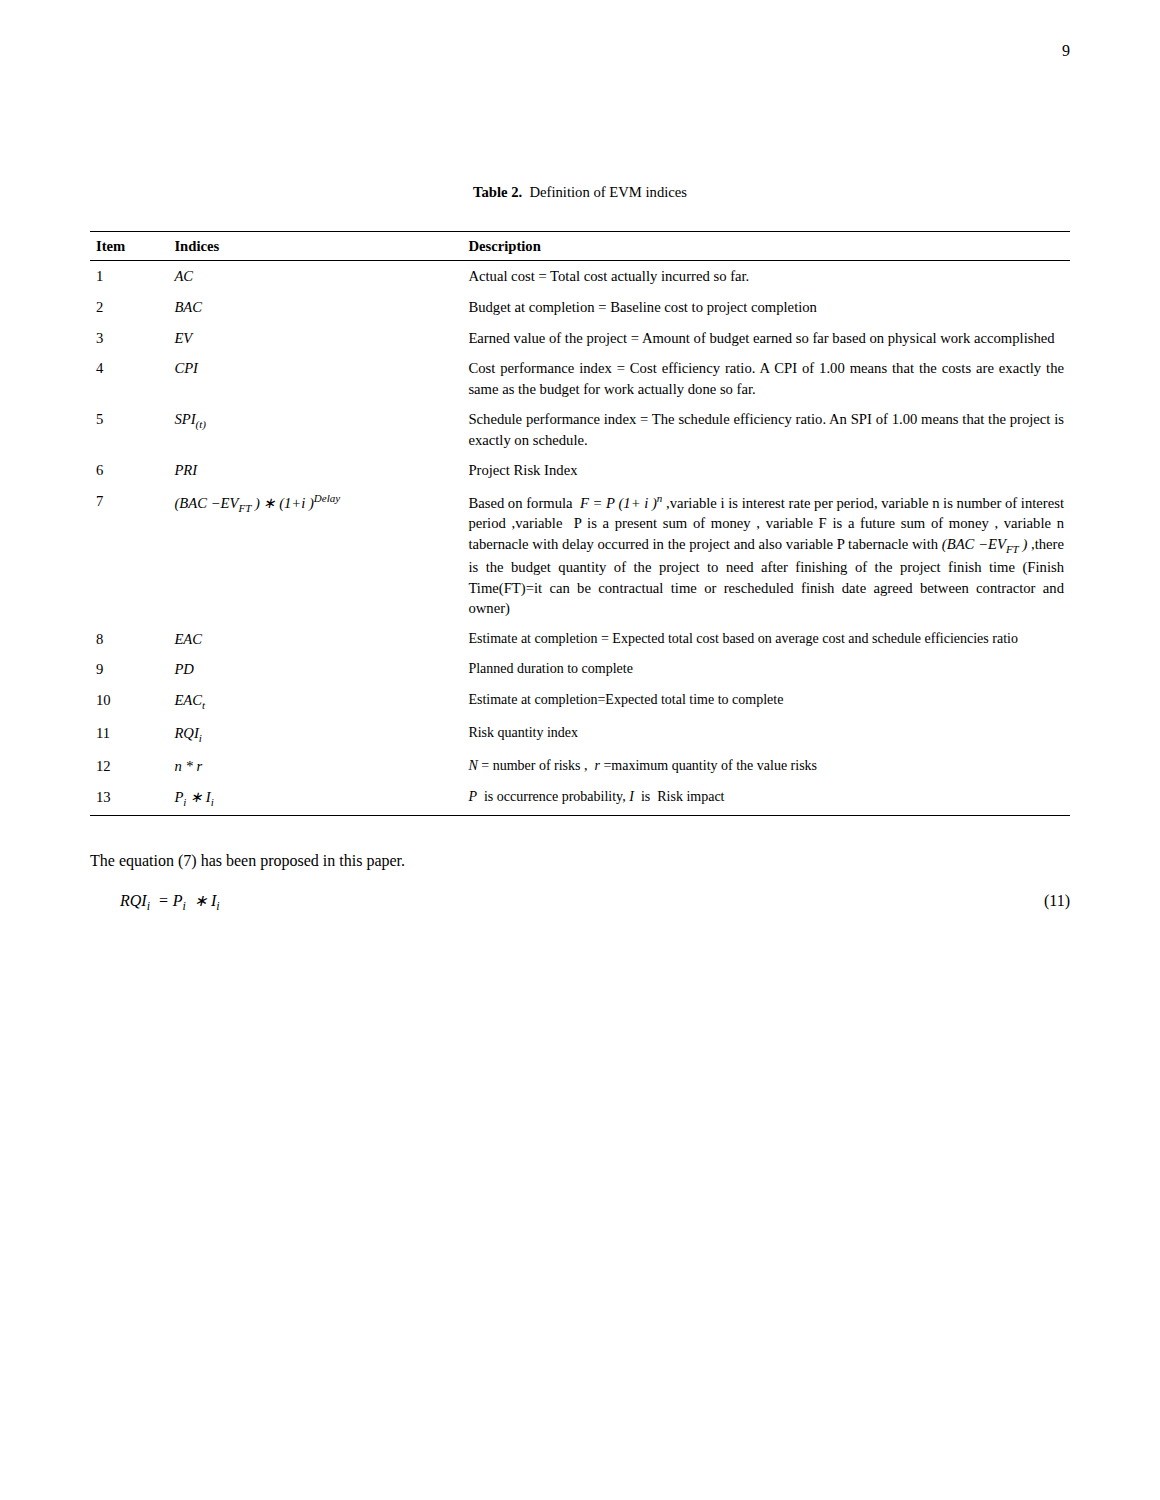9
Table 2. Definition of EVM indices
| Item | Indices | Description |
| --- | --- | --- |
| 1 | AC | Actual cost = Total cost actually incurred so far. |
| 2 | BAC | Budget at completion = Baseline cost to project completion |
| 3 | EV | Earned value of the project = Amount of budget earned so far based on physical work accomplished |
| 4 | CPI | Cost performance index = Cost efficiency ratio. A CPI of 1.00 means that the costs are exactly the same as the budget for work actually done so far. |
| 5 | SPI (t) | Schedule performance index = The schedule efficiency ratio. An SPI of 1.00 means that the project is exactly on schedule. |
| 6 | PRI | Project Risk Index |
| 7 | (BAC −EV FT ) ∗ (1+i ) Delay | Based on formula F = P (1+ i ) n ,variable i is interest rate per period, variable n is number of interest period ,variable P is a present sum of money , variable F is a future sum of money , variable n tabernacle with delay occurred in the project and also variable P tabernacle with (BAC −EV FT ) ,there is the budget quantity of the project to need after finishing of the project finish time (Finish Time(FT)=it can be contractual time or rescheduled finish date agreed between contractor and owner) |
| 8 | EAC | Estimate at completion = Expected total cost based on average cost and schedule efficiencies ratio |
| 9 | PD | Planned duration to complete |
| 10 | EAC t | Estimate at completion=Expected total time to complete |
| 11 | RQI i | Risk quantity index |
| 12 | n * r | N = number of risks , r =maximum quantity of the value risks |
| 13 | P i ∗ I i | P is occurrence probability, I is Risk impact |
The equation (7) has been proposed in this paper.
RQIi = Pi ∗ Ii (11)